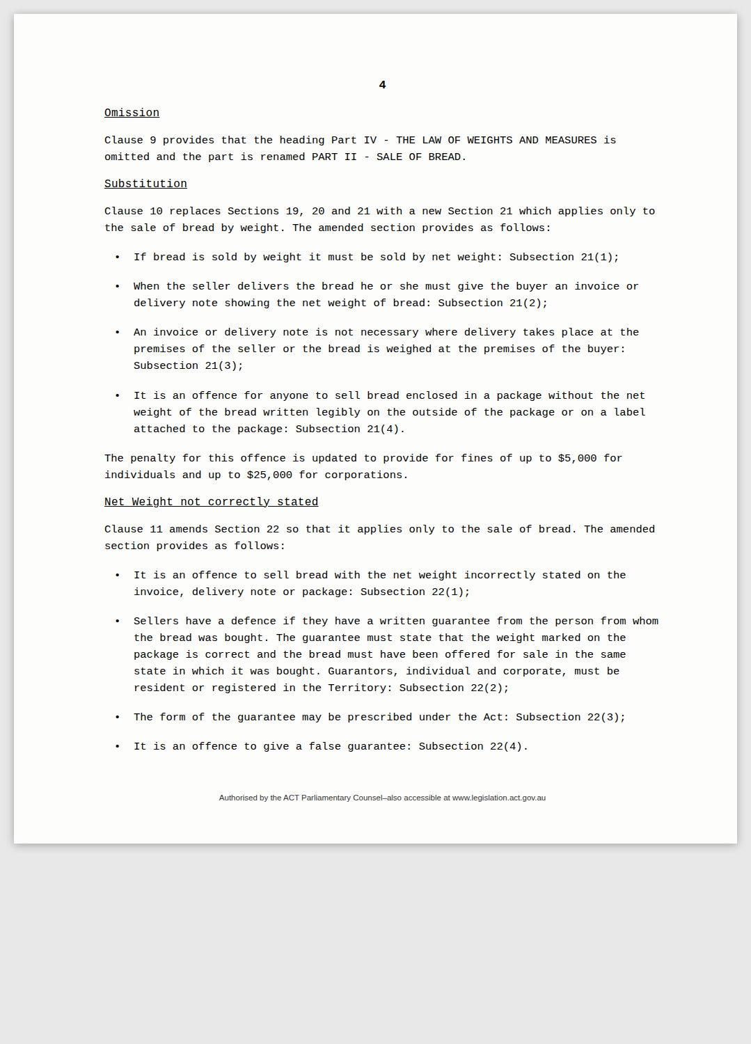4
Omission
Clause 9 provides that the heading Part IV - THE LAW OF WEIGHTS AND MEASURES is omitted and the part is renamed PART II - SALE OF BREAD.
Substitution
Clause 10 replaces Sections 19, 20 and 21 with a new Section 21 which applies only to the sale of bread by weight. The amended section provides as follows:
If bread is sold by weight it must be sold by net weight: Subsection 21(1);
When the seller delivers the bread he or she must give the buyer an invoice or delivery note showing the net weight of bread: Subsection 21(2);
An invoice or delivery note is not necessary where delivery takes place at the premises of the seller or the bread is weighed at the premises of the buyer: Subsection 21(3);
It is an offence for anyone to sell bread enclosed in a package without the net weight of the bread written legibly on the outside of the package or on a label attached to the package: Subsection 21(4).
The penalty for this offence is updated to provide for fines of up to $5,000 for individuals and up to $25,000 for corporations.
Net Weight not correctly stated
Clause 11 amends Section 22 so that it applies only to the sale of bread. The amended section provides as follows:
It is an offence to sell bread with the net weight incorrectly stated on the invoice, delivery note or package: Subsection 22(1);
Sellers have a defence if they have a written guarantee from the person from whom the bread was bought. The guarantee must state that the weight marked on the package is correct and the bread must have been offered for sale in the same state in which it was bought. Guarantors, individual and corporate, must be resident or registered in the Territory: Subsection 22(2);
The form of the guarantee may be prescribed under the Act: Subsection 22(3);
It is an offence to give a false guarantee: Subsection 22(4).
Authorised by the ACT Parliamentary Counsel–also accessible at www.legislation.act.gov.au